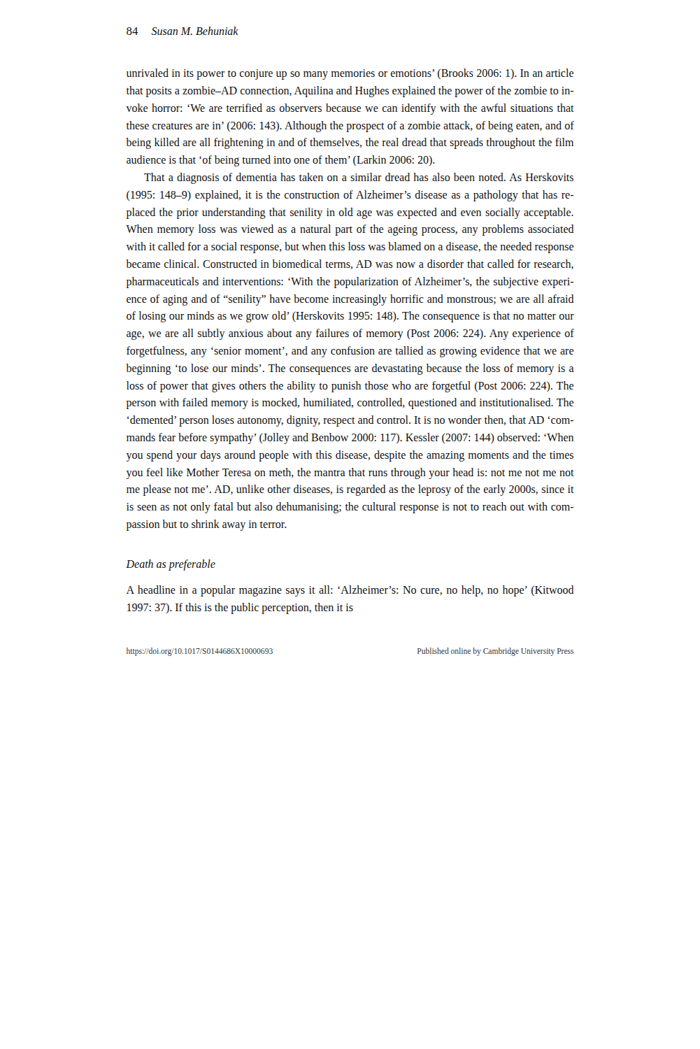84 Susan M. Behuniak
unrivaled in its power to conjure up so many memories or emotions’ (Brooks 2006: 1). In an article that posits a zombie–AD connection, Aquilina and Hughes explained the power of the zombie to invoke horror: ‘We are terrified as observers because we can identify with the awful situations that these creatures are in’ (2006: 143). Although the prospect of a zombie attack, of being eaten, and of being killed are all frightening in and of themselves, the real dread that spreads throughout the film audience is that ‘of being turned into one of them’ (Larkin 2006: 20).
That a diagnosis of dementia has taken on a similar dread has also been noted. As Herskovits (1995: 148–9) explained, it is the construction of Alzheimer’s disease as a pathology that has replaced the prior understanding that senility in old age was expected and even socially acceptable. When memory loss was viewed as a natural part of the ageing process, any problems associated with it called for a social response, but when this loss was blamed on a disease, the needed response became clinical. Constructed in biomedical terms, AD was now a disorder that called for research, pharmaceuticals and interventions: ‘With the popularization of Alzheimer’s, the subjective experience of aging and of “senility” have become increasingly horrific and monstrous; we are all afraid of losing our minds as we grow old’ (Herskovits 1995: 148). The consequence is that no matter our age, we are all subtly anxious about any failures of memory (Post 2006: 224). Any experience of forgetfulness, any ‘senior moment’, and any confusion are tallied as growing evidence that we are beginning ‘to lose our minds’. The consequences are devastating because the loss of memory is a loss of power that gives others the ability to punish those who are forgetful (Post 2006: 224). The person with failed memory is mocked, humiliated, controlled, questioned and institutionalised. The ‘demented’ person loses autonomy, dignity, respect and control. It is no wonder then, that AD ‘commands fear before sympathy’ (Jolley and Benbow 2000: 117). Kessler (2007: 144) observed: ‘When you spend your days around people with this disease, despite the amazing moments and the times you feel like Mother Teresa on meth, the mantra that runs through your head is: not me not me not me please not me’. AD, unlike other diseases, is regarded as the leprosy of the early 2000s, since it is seen as not only fatal but also dehumanising; the cultural response is not to reach out with compassion but to shrink away in terror.
Death as preferable
A headline in a popular magazine says it all: ‘Alzheimer’s: No cure, no help, no hope’ (Kitwood 1997: 37). If this is the public perception, then it is
https://doi.org/10.1017/S0144686X10000693 Published online by Cambridge University Press